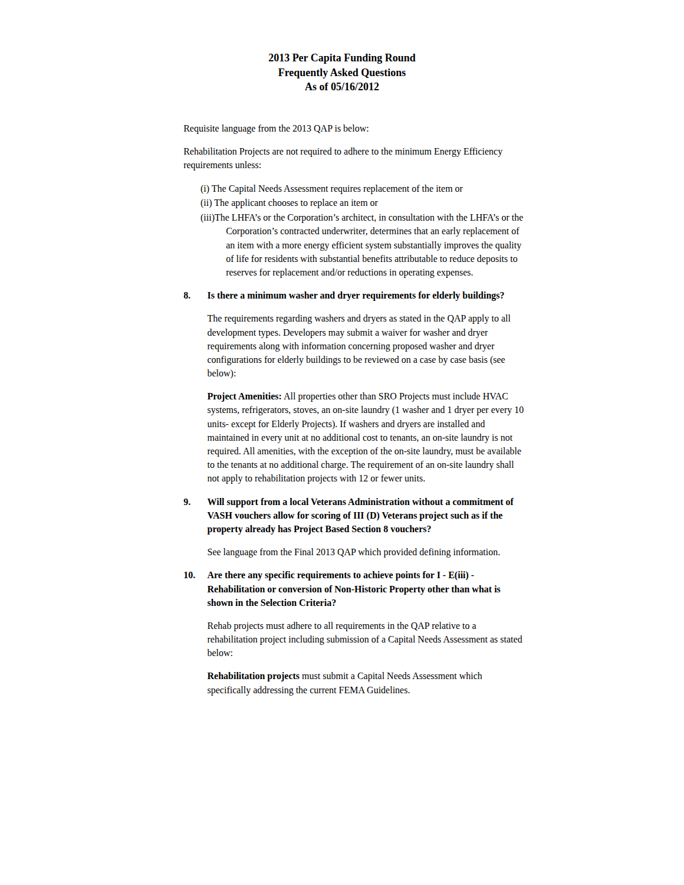2013 Per Capita Funding Round
Frequently Asked Questions
As of 05/16/2012
Requisite language from the 2013 QAP is below:
Rehabilitation Projects are not required to adhere to the minimum Energy Efficiency requirements unless:
(i) The Capital Needs Assessment requires replacement of the item or
(ii) The applicant chooses to replace an item or
(iii)The LHFA’s or the Corporation’s architect, in consultation with the LHFA’s or the Corporation’s contracted underwriter, determines that an early replacement of an item with a more energy efficient system substantially improves the quality of life for residents with substantial benefits attributable to reduce deposits to reserves for replacement and/or reductions in operating expenses.
8.
Is there a minimum washer and dryer requirements for elderly buildings?
The requirements regarding washers and dryers as stated in the QAP apply to all development types. Developers may submit a waiver for washer and dryer requirements along with information concerning proposed washer and dryer configurations for elderly buildings to be reviewed on a case by case basis (see below):
Project Amenities: All properties other than SRO Projects must include HVAC systems, refrigerators, stoves, an on-site laundry (1 washer and 1 dryer per every 10 units- except for Elderly Projects). If washers and dryers are installed and maintained in every unit at no additional cost to tenants, an on-site laundry is not required. All amenities, with the exception of the on-site laundry, must be available to the tenants at no additional charge. The requirement of an on-site laundry shall not apply to rehabilitation projects with 12 or fewer units.
9.
Will support from a local Veterans Administration without a commitment of VASH vouchers allow for scoring of III (D) Veterans project such as if the property already has Project Based Section 8 vouchers?
See language from the Final 2013 QAP which provided defining information.
10.
Are there any specific requirements to achieve points for I - E(iii) - Rehabilitation or conversion of Non-Historic Property other than what is shown in the Selection Criteria?
Rehab projects must adhere to all requirements in the QAP relative to a rehabilitation project including submission of a Capital Needs Assessment as stated below:
Rehabilitation projects must submit a Capital Needs Assessment which specifically addressing the current FEMA Guidelines.